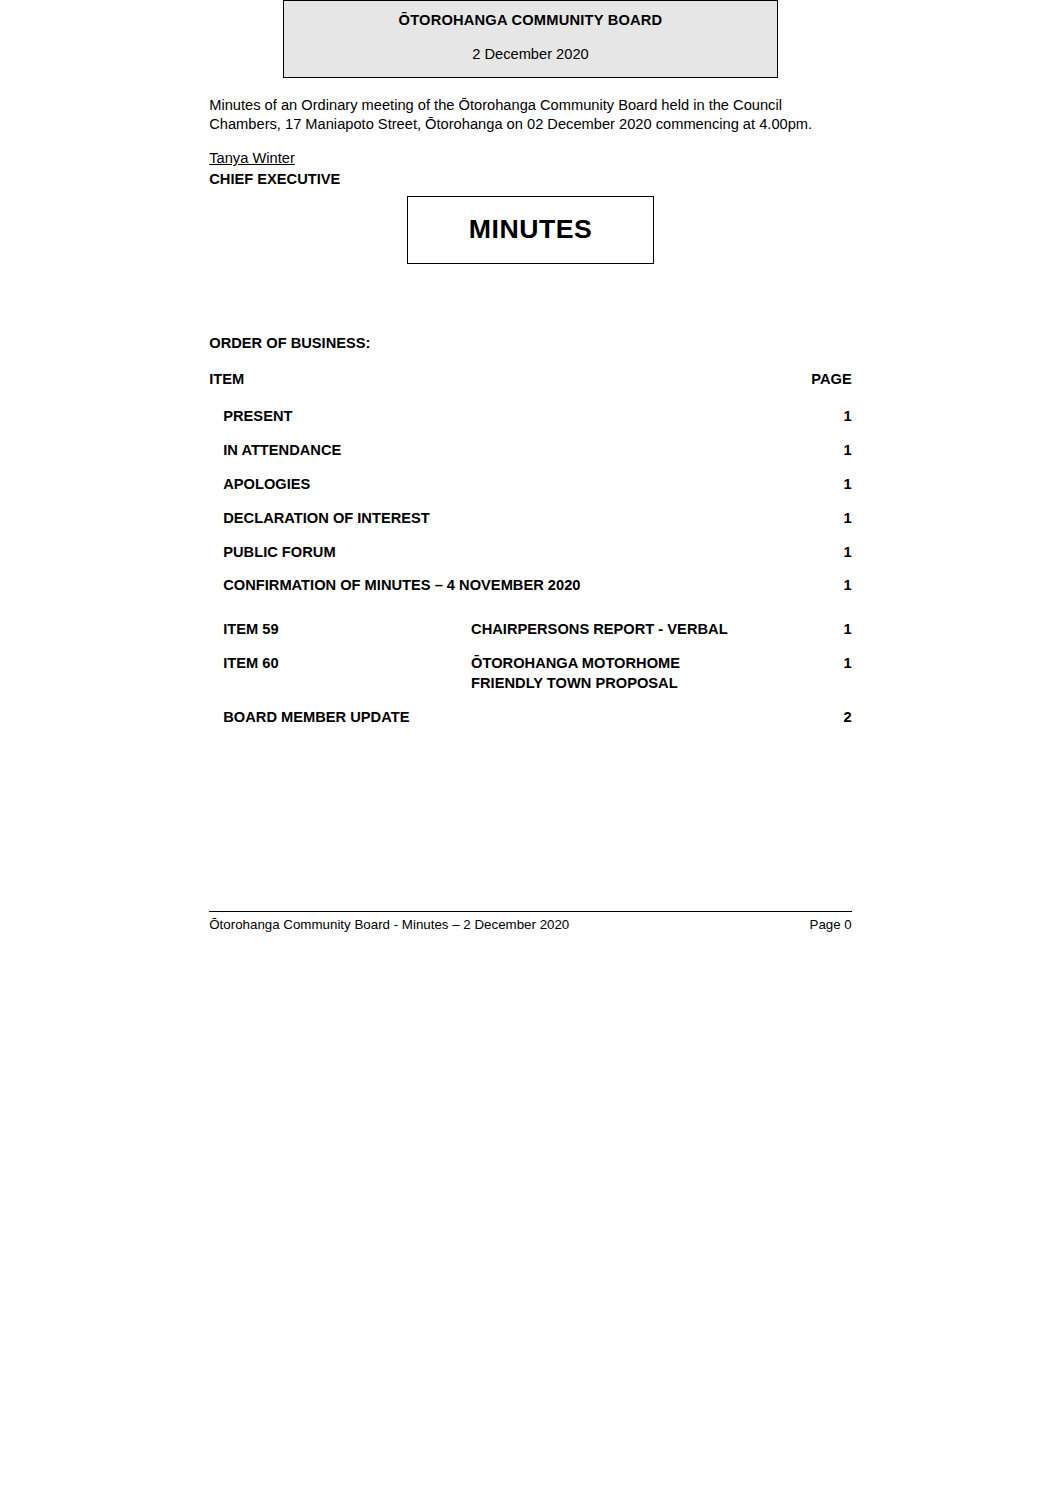ŌTOROHANGA COMMUNITY BOARD
2 December 2020
Minutes of an Ordinary meeting of the Ōtorohanga Community Board held in the Council Chambers, 17 Maniapoto Street, Ōtorohanga on 02 December 2020 commencing at 4.00pm.
Tanya Winter
CHIEF EXECUTIVE
MINUTES
ORDER OF BUSINESS:
| ITEM | | PAGE |
| PRESENT | 1 |
| IN ATTENDANCE | 1 |
| APOLOGIES | 1 |
| DECLARATION OF INTEREST | 1 |
| PUBLIC FORUM | 1 |
| CONFIRMATION OF MINUTES – 4 NOVEMBER 2020 | 1 |
| ITEM 59 | CHAIRPERSONS REPORT - VERBAL | 1 |
| ITEM 60 | ŌTOROHANGA MOTORHOME FRIENDLY TOWN PROPOSAL | 1 |
| BOARD MEMBER UPDATE | 2 |
Ōtorohanga Community Board - Minutes – 2 December 2020 Page 0